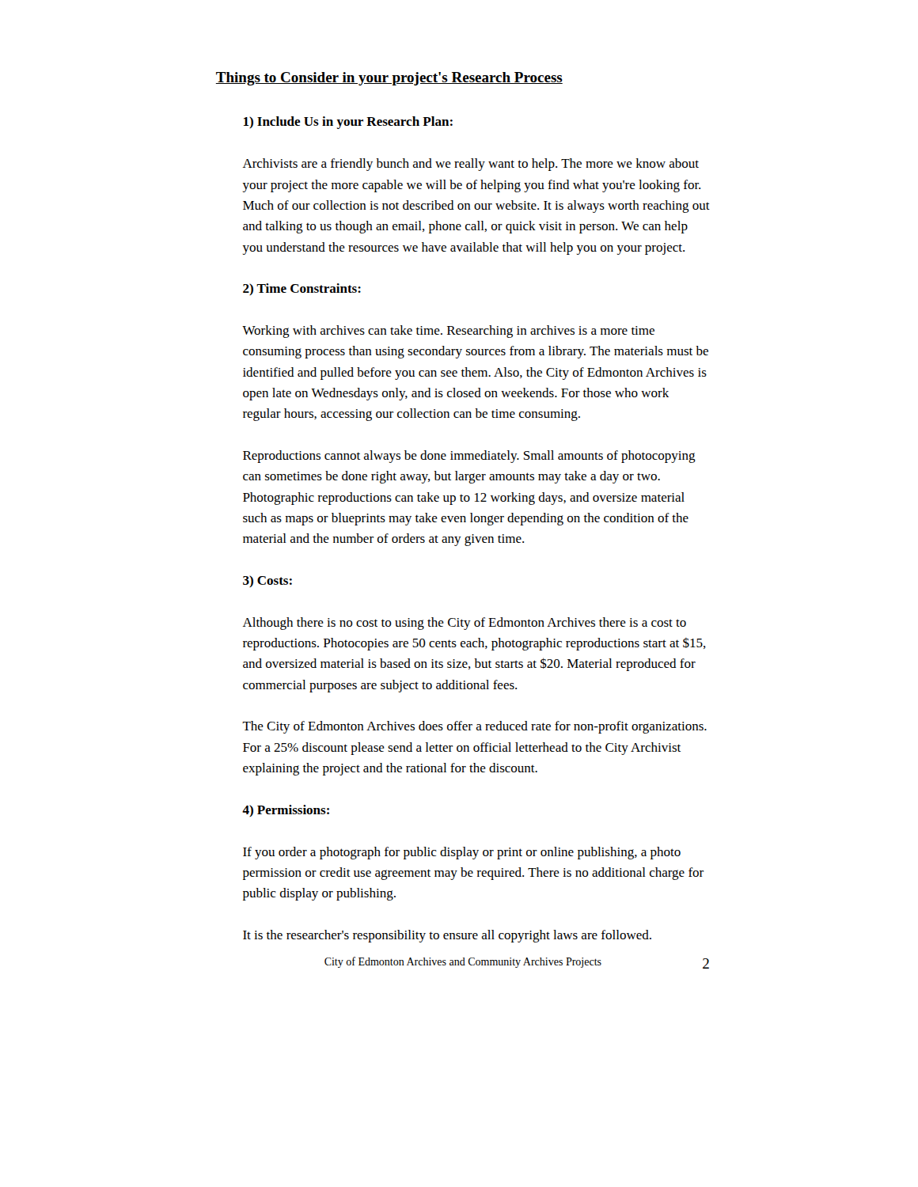Things to Consider in your project's Research Process
1) Include Us in your Research Plan:
Archivists are a friendly bunch and we really want to help. The more we know about your project the more capable we will be of helping you find what you're looking for. Much of our collection is not described on our website. It is always worth reaching out and talking to us though an email, phone call, or quick visit in person. We can help you understand the resources we have available that will help you on your project.
2) Time Constraints:
Working with archives can take time. Researching in archives is a more time consuming process than using secondary sources from a library. The materials must be identified and pulled before you can see them. Also, the City of Edmonton Archives is open late on Wednesdays only, and is closed on weekends. For those who work regular hours, accessing our collection can be time consuming.
Reproductions cannot always be done immediately. Small amounts of photocopying can sometimes be done right away, but larger amounts may take a day or two. Photographic reproductions can take up to 12 working days, and oversize material such as maps or blueprints may take even longer depending on the condition of the material and the number of orders at any given time.
3) Costs:
Although there is no cost to using the City of Edmonton Archives there is a cost to reproductions. Photocopies are 50 cents each, photographic reproductions start at $15, and oversized material is based on its size, but starts at $20. Material reproduced for commercial purposes are subject to additional fees.
The City of Edmonton Archives does offer a reduced rate for non-profit organizations. For a 25% discount please send a letter on official letterhead to the City Archivist explaining the project and the rational for the discount.
4) Permissions:
If you order a photograph for public display or print or online publishing, a photo permission or credit use agreement may be required. There is no additional charge for public display or publishing.
It is the researcher's responsibility to ensure all copyright laws are followed.
City of Edmonton Archives and Community Archives Projects 2